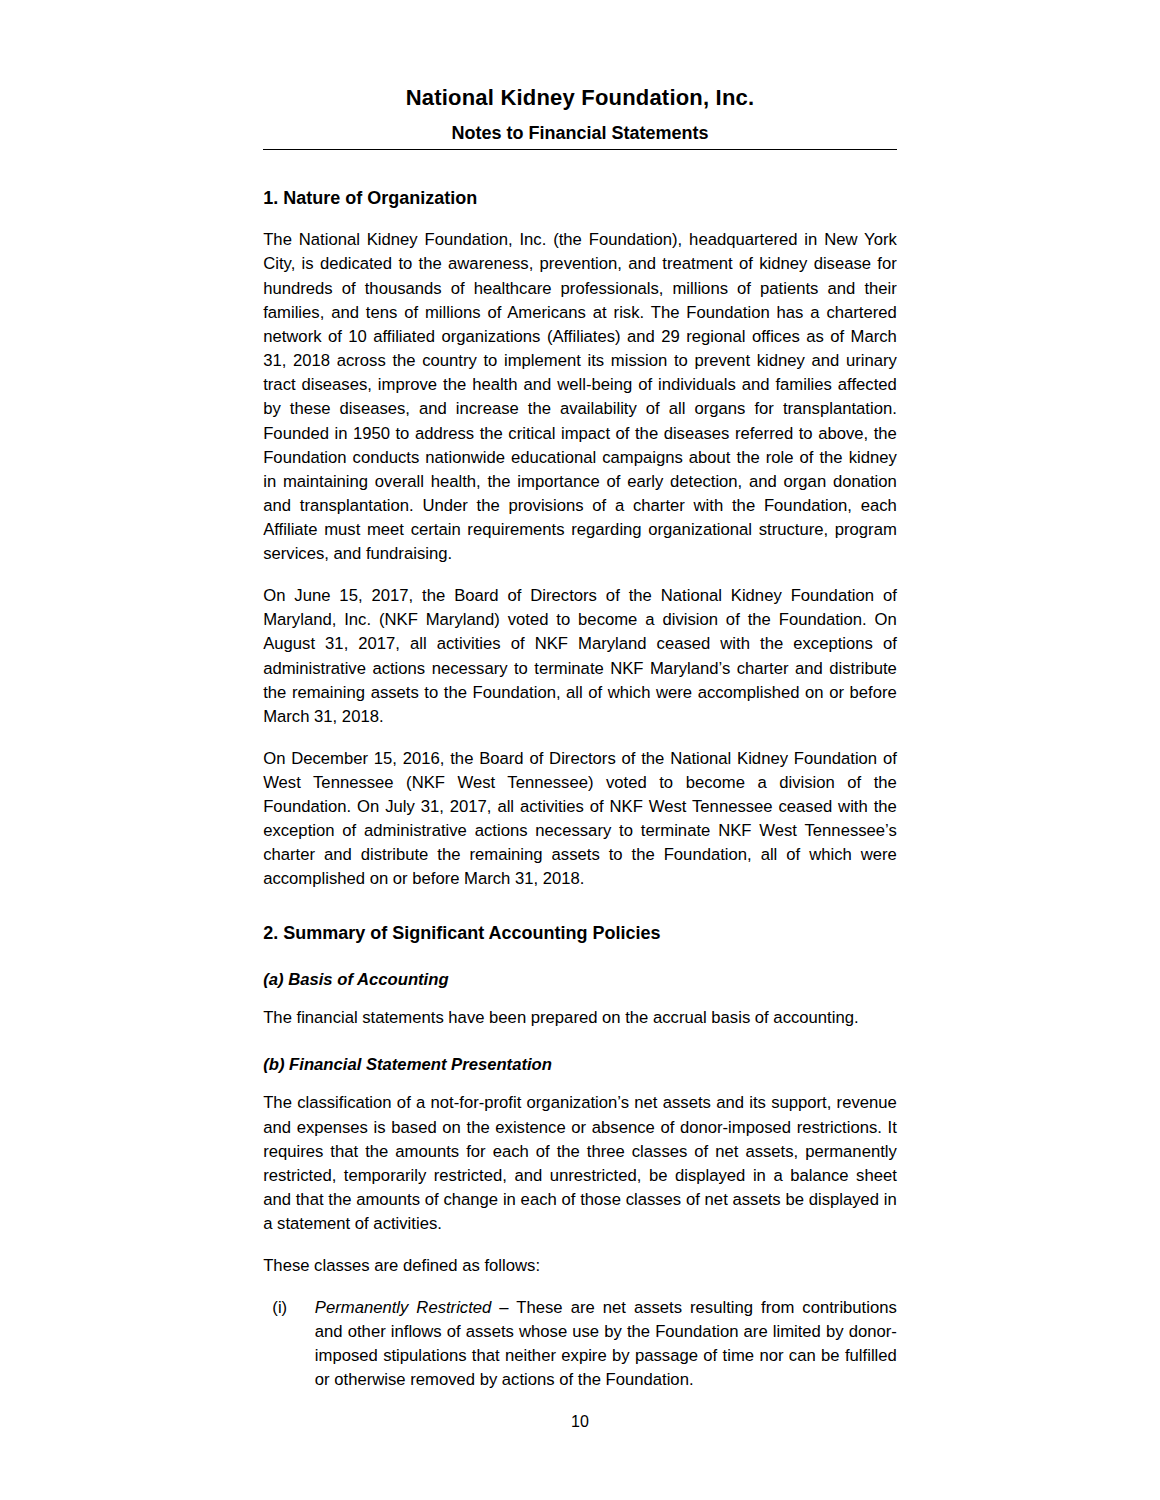National Kidney Foundation, Inc.
Notes to Financial Statements
1. Nature of Organization
The National Kidney Foundation, Inc. (the Foundation), headquartered in New York City, is dedicated to the awareness, prevention, and treatment of kidney disease for hundreds of thousands of healthcare professionals, millions of patients and their families, and tens of millions of Americans at risk. The Foundation has a chartered network of 10 affiliated organizations (Affiliates) and 29 regional offices as of March 31, 2018 across the country to implement its mission to prevent kidney and urinary tract diseases, improve the health and well-being of individuals and families affected by these diseases, and increase the availability of all organs for transplantation. Founded in 1950 to address the critical impact of the diseases referred to above, the Foundation conducts nationwide educational campaigns about the role of the kidney in maintaining overall health, the importance of early detection, and organ donation and transplantation. Under the provisions of a charter with the Foundation, each Affiliate must meet certain requirements regarding organizational structure, program services, and fundraising.
On June 15, 2017, the Board of Directors of the National Kidney Foundation of Maryland, Inc. (NKF Maryland) voted to become a division of the Foundation. On August 31, 2017, all activities of NKF Maryland ceased with the exceptions of administrative actions necessary to terminate NKF Maryland’s charter and distribute the remaining assets to the Foundation, all of which were accomplished on or before March 31, 2018.
On December 15, 2016, the Board of Directors of the National Kidney Foundation of West Tennessee (NKF West Tennessee) voted to become a division of the Foundation. On July 31, 2017, all activities of NKF West Tennessee ceased with the exception of administrative actions necessary to terminate NKF West Tennessee’s charter and distribute the remaining assets to the Foundation, all of which were accomplished on or before March 31, 2018.
2. Summary of Significant Accounting Policies
(a) Basis of Accounting
The financial statements have been prepared on the accrual basis of accounting.
(b) Financial Statement Presentation
The classification of a not-for-profit organization’s net assets and its support, revenue and expenses is based on the existence or absence of donor-imposed restrictions. It requires that the amounts for each of the three classes of net assets, permanently restricted, temporarily restricted, and unrestricted, be displayed in a balance sheet and that the amounts of change in each of those classes of net assets be displayed in a statement of activities.
These classes are defined as follows:
(i) Permanently Restricted – These are net assets resulting from contributions and other inflows of assets whose use by the Foundation are limited by donor-imposed stipulations that neither expire by passage of time nor can be fulfilled or otherwise removed by actions of the Foundation.
10